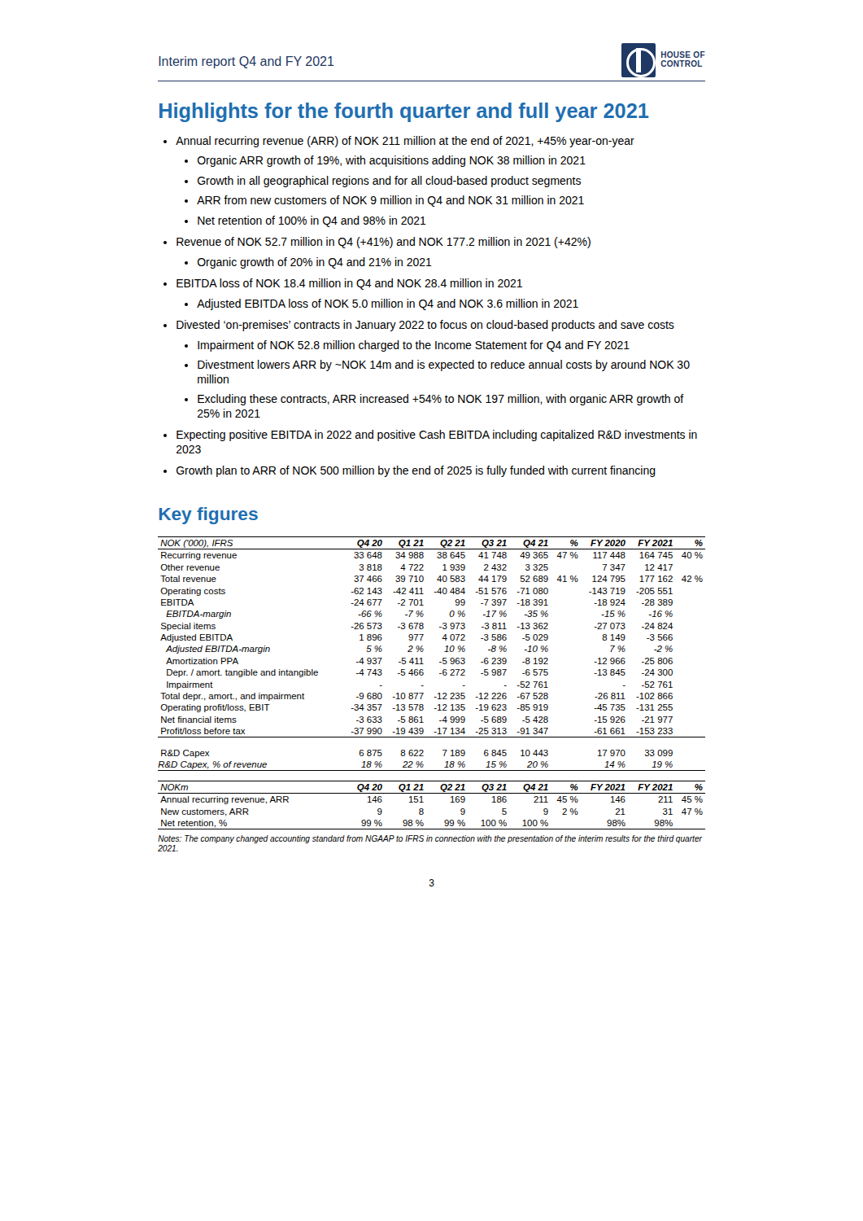Interim report Q4 and FY 2021
HOUSE OF
CONTROL
Highlights for the fourth quarter and full year 2021
Annual recurring revenue (ARR) of NOK 211 million at the end of 2021, +45% year-on-year
Organic ARR growth of 19%, with acquisitions adding NOK 38 million in 2021
Growth in all geographical regions and for all cloud-based product segments
ARR from new customers of NOK 9 million in Q4 and NOK 31 million in 2021
Net retention of 100% in Q4 and 98% in 2021
Revenue of NOK 52.7 million in Q4 (+41%) and NOK 177.2 million in 2021 (+42%)
Organic growth of 20% in Q4 and 21% in 2021
EBITDA loss of NOK 18.4 million in Q4 and NOK 28.4 million in 2021
Adjusted EBITDA loss of NOK 5.0 million in Q4 and NOK 3.6 million in 2021
Divested ‘on-premises’ contracts in January 2022 to focus on cloud-based products and save costs
Impairment of NOK 52.8 million charged to the Income Statement for Q4 and FY 2021
Divestment lowers ARR by ~NOK 14m and is expected to reduce annual costs by around NOK 30 million
Excluding these contracts, ARR increased +54% to NOK 197 million, with organic ARR growth of 25% in 2021
Expecting positive EBITDA in 2022 and positive Cash EBITDA including capitalized R&D investments in 2023
Growth plan to ARR of NOK 500 million by the end of 2025 is fully funded with current financing
Key figures
| NOK ('000), IFRS | Q4 20 | Q1 21 | Q2 21 | Q3 21 | Q4 21 | % | FY 2020 | FY 2021 | % |
| --- | --- | --- | --- | --- | --- | --- | --- | --- | --- |
| Recurring revenue | 33 648 | 34 988 | 38 645 | 41 748 | 49 365 | 47 % | 117 448 | 164 745 | 40 % |
| Other revenue | 3 818 | 4 722 | 1 939 | 2 432 | 3 325 | | 7 347 | 12 417 | |
| Total revenue | 37 466 | 39 710 | 40 583 | 44 179 | 52 689 | 41 % | 124 795 | 177 162 | 42 % |
| Operating costs | -62 143 | -42 411 | -40 484 | -51 576 | -71 080 | | -143 719 | -205 551 | |
| EBITDA | -24 677 | -2 701 | 99 | -7 397 | -18 391 | | -18 924 | -28 389 | |
| EBITDA-margin | -66 % | -7 % | 0 % | -17 % | -35 % | | -15 % | -16 % | |
| Special items | -26 573 | -3 678 | -3 973 | -3 811 | -13 362 | | -27 073 | -24 824 | |
| Adjusted EBITDA | 1 896 | 977 | 4 072 | -3 586 | -5 029 | | 8 149 | -3 566 | |
| Adjusted EBITDA-margin | 5 % | 2 % | 10 % | -8 % | -10 % | | 7 % | -2 % | |
| Amortization PPA | -4 937 | -5 411 | -5 963 | -6 239 | -8 192 | | -12 966 | -25 806 | |
| Depr. / amort. tangible and intangible | -4 743 | -5 466 | -6 272 | -5 987 | -6 575 | | -13 845 | -24 300 | |
| Impairment | - | - | - | - | -52 761 | | - | -52 761 | |
| Total depr., amort., and impairment | -9 680 | -10 877 | -12 235 | -12 226 | -67 528 | | -26 811 | -102 866 | |
| Operating profit/loss, EBIT | -34 357 | -13 578 | -12 135 | -19 623 | -85 919 | | -45 735 | -131 255 | |
| Net financial items | -3 633 | -5 861 | -4 999 | -5 689 | -5 428 | | -15 926 | -21 977 | |
| Profit/loss before tax | -37 990 | -19 439 | -17 134 | -25 313 | -91 347 | | -61 661 | -153 233 | |
| R&D Capex | 6 875 | 8 622 | 7 189 | 6 845 | 10 443 | | 17 970 | 33 099 | |
| R&D Capex, % of revenue | 18 % | 22 % | 18 % | 15 % | 20 % | | 14 % | 19 % | |
| NOKm | Q4 20 | Q1 21 | Q2 21 | Q3 21 | Q4 21 | % | FY 2021 | FY 2021 | % |
| Annual recurring revenue, ARR | 146 | 151 | 169 | 186 | 211 | 45 % | 146 | 211 | 45 % |
| New customers, ARR | 9 | 8 | 9 | 5 | 9 | 2 % | 21 | 31 | 47 % |
| Net retention, % | 99 % | 98 % | 99 % | 100 % | 100 % | | 98% | 98% | |
Notes: The company changed accounting standard from NGAAP to IFRS in connection with the presentation of the interim results for the third quarter 2021.
3